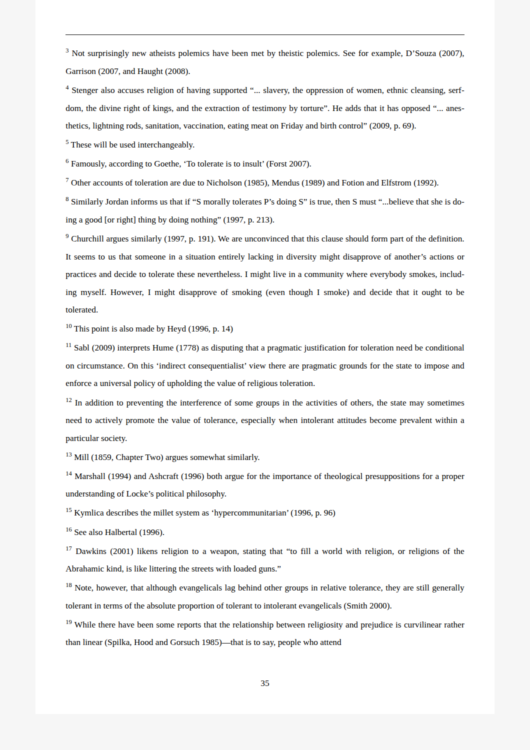3 Not surprisingly new atheists polemics have been met by theistic polemics. See for example, D’Souza (2007), Garrison (2007, and Haught (2008).
4 Stenger also accuses religion of having supported “... slavery, the oppression of women, ethnic cleansing, serfdom, the divine right of kings, and the extraction of testimony by torture”. He adds that it has opposed “... anesthetics, lightning rods, sanitation, vaccination, eating meat on Friday and birth control” (2009, p. 69).
5 These will be used interchangeably.
6 Famously, according to Goethe, ‘To tolerate is to insult’ (Forst 2007).
7 Other accounts of toleration are due to Nicholson (1985), Mendus (1989) and Fotion and Elfstrom (1992).
8 Similarly Jordan informs us that if “S morally tolerates P’s doing S” is true, then S must “...believe that she is doing a good [or right] thing by doing nothing” (1997, p. 213).
9 Churchill argues similarly (1997, p. 191). We are unconvinced that this clause should form part of the definition. It seems to us that someone in a situation entirely lacking in diversity might disapprove of another’s actions or practices and decide to tolerate these nevertheless. I might live in a community where everybody smokes, including myself. However, I might disapprove of smoking (even though I smoke) and decide that it ought to be tolerated.
10 This point is also made by Heyd (1996, p. 14)
11 Sabl (2009) interprets Hume (1778) as disputing that a pragmatic justification for toleration need be conditional on circumstance. On this ‘indirect consequentialist’ view there are pragmatic grounds for the state to impose and enforce a universal policy of upholding the value of religious toleration.
12 In addition to preventing the interference of some groups in the activities of others, the state may sometimes need to actively promote the value of tolerance, especially when intolerant attitudes become prevalent within a particular society.
13 Mill (1859, Chapter Two) argues somewhat similarly.
14 Marshall (1994) and Ashcraft (1996) both argue for the importance of theological presuppositions for a proper understanding of Locke’s political philosophy.
15 Kymlica describes the millet system as ‘hypercommunitarian’ (1996, p. 96)
16 See also Halbertal (1996).
17 Dawkins (2001) likens religion to a weapon, stating that “to fill a world with religion, or religions of the Abrahamic kind, is like littering the streets with loaded guns.”
18 Note, however, that although evangelicals lag behind other groups in relative tolerance, they are still generally tolerant in terms of the absolute proportion of tolerant to intolerant evangelicals (Smith 2000).
19 While there have been some reports that the relationship between religiosity and prejudice is curvilinear rather than linear (Spilka, Hood and Gorsuch 1985)—that is to say, people who attend
35